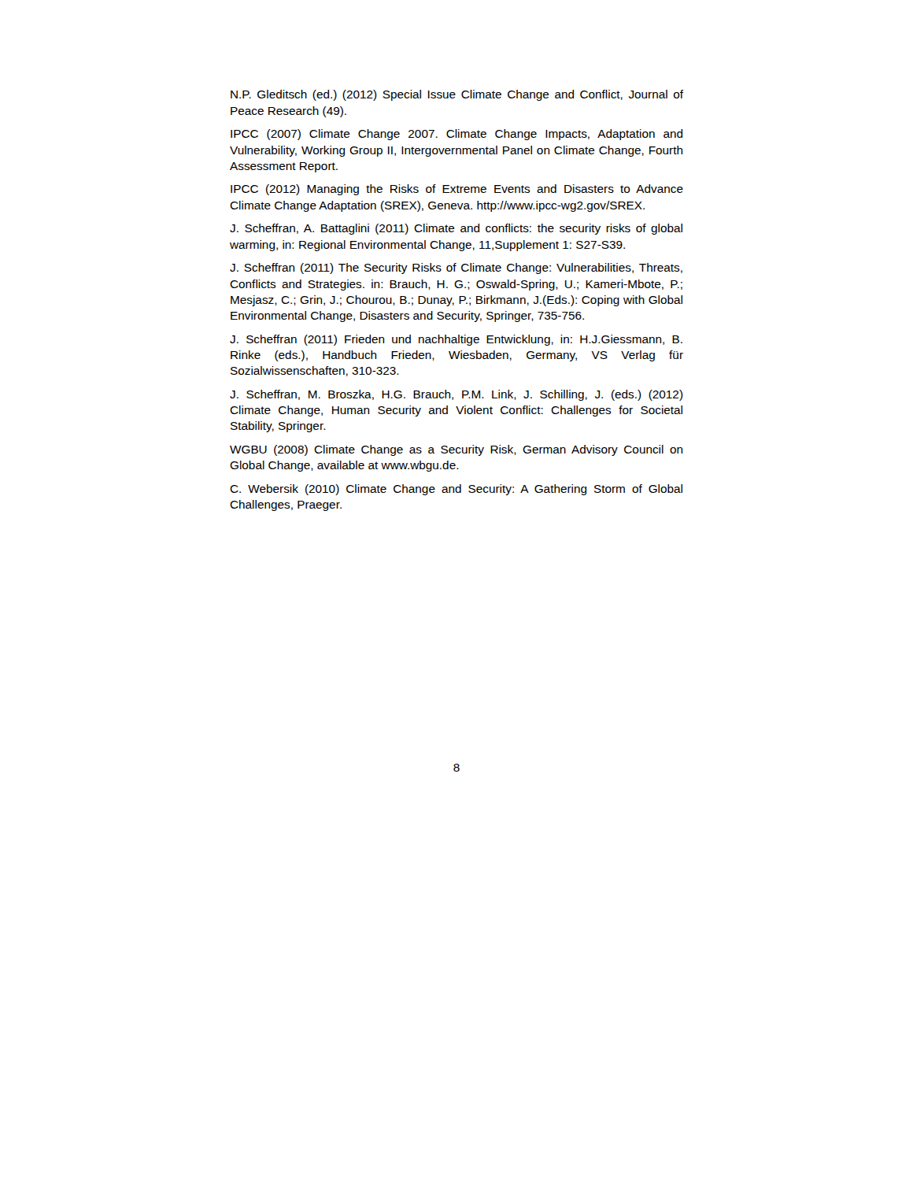N.P. Gleditsch (ed.) (2012) Special Issue Climate Change and Conflict, Journal of Peace Research (49).
IPCC (2007) Climate Change 2007. Climate Change Impacts, Adaptation and Vulnerability, Working Group II, Intergovernmental Panel on Climate Change, Fourth Assessment Report.
IPCC (2012) Managing the Risks of Extreme Events and Disasters to Advance Climate Change Adaptation (SREX), Geneva. http://www.ipcc-wg2.gov/SREX.
J. Scheffran, A. Battaglini (2011) Climate and conflicts: the security risks of global warming, in: Regional Environmental Change, 11,Supplement 1: S27-S39.
J. Scheffran (2011) The Security Risks of Climate Change: Vulnerabilities, Threats, Conflicts and Strategies. in: Brauch, H. G.; Oswald-Spring, U.; Kameri-Mbote, P.; Mesjasz, C.; Grin, J.; Chourou, B.; Dunay, P.; Birkmann, J.(Eds.): Coping with Global Environmental Change, Disasters and Security, Springer, 735-756.
J. Scheffran (2011) Frieden und nachhaltige Entwicklung, in: H.J.Giessmann, B. Rinke (eds.), Handbuch Frieden, Wiesbaden, Germany, VS Verlag für Sozialwissenschaften, 310-323.
J. Scheffran, M. Broszka, H.G. Brauch, P.M. Link, J. Schilling, J. (eds.) (2012) Climate Change, Human Security and Violent Conflict: Challenges for Societal Stability, Springer.
WGBU (2008) Climate Change as a Security Risk, German Advisory Council on Global Change, available at www.wbgu.de.
C. Webersik (2010) Climate Change and Security: A Gathering Storm of Global Challenges, Praeger.
8